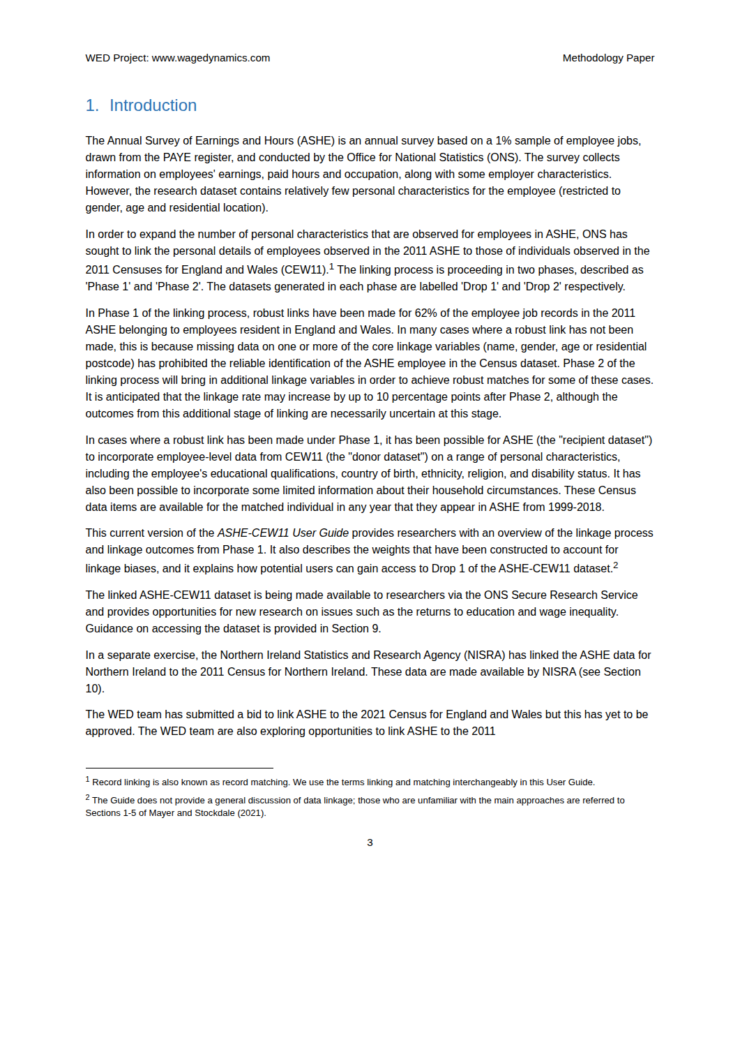WED Project: www.wagedynamics.com Methodology Paper
1. Introduction
The Annual Survey of Earnings and Hours (ASHE) is an annual survey based on a 1% sample of employee jobs, drawn from the PAYE register, and conducted by the Office for National Statistics (ONS). The survey collects information on employees' earnings, paid hours and occupation, along with some employer characteristics. However, the research dataset contains relatively few personal characteristics for the employee (restricted to gender, age and residential location).
In order to expand the number of personal characteristics that are observed for employees in ASHE, ONS has sought to link the personal details of employees observed in the 2011 ASHE to those of individuals observed in the 2011 Censuses for England and Wales (CEW11).1 The linking process is proceeding in two phases, described as 'Phase 1' and 'Phase 2'. The datasets generated in each phase are labelled 'Drop 1' and 'Drop 2' respectively.
In Phase 1 of the linking process, robust links have been made for 62% of the employee job records in the 2011 ASHE belonging to employees resident in England and Wales. In many cases where a robust link has not been made, this is because missing data on one or more of the core linkage variables (name, gender, age or residential postcode) has prohibited the reliable identification of the ASHE employee in the Census dataset. Phase 2 of the linking process will bring in additional linkage variables in order to achieve robust matches for some of these cases. It is anticipated that the linkage rate may increase by up to 10 percentage points after Phase 2, although the outcomes from this additional stage of linking are necessarily uncertain at this stage.
In cases where a robust link has been made under Phase 1, it has been possible for ASHE (the "recipient dataset") to incorporate employee-level data from CEW11 (the "donor dataset") on a range of personal characteristics, including the employee's educational qualifications, country of birth, ethnicity, religion, and disability status. It has also been possible to incorporate some limited information about their household circumstances. These Census data items are available for the matched individual in any year that they appear in ASHE from 1999-2018.
This current version of the ASHE-CEW11 User Guide provides researchers with an overview of the linkage process and linkage outcomes from Phase 1. It also describes the weights that have been constructed to account for linkage biases, and it explains how potential users can gain access to Drop 1 of the ASHE-CEW11 dataset.2
The linked ASHE-CEW11 dataset is being made available to researchers via the ONS Secure Research Service and provides opportunities for new research on issues such as the returns to education and wage inequality. Guidance on accessing the dataset is provided in Section 9.
In a separate exercise, the Northern Ireland Statistics and Research Agency (NISRA) has linked the ASHE data for Northern Ireland to the 2011 Census for Northern Ireland. These data are made available by NISRA (see Section 10).
The WED team has submitted a bid to link ASHE to the 2021 Census for England and Wales but this has yet to be approved. The WED team are also exploring opportunities to link ASHE to the 2011
1 Record linking is also known as record matching. We use the terms linking and matching interchangeably in this User Guide.
2 The Guide does not provide a general discussion of data linkage; those who are unfamiliar with the main approaches are referred to Sections 1-5 of Mayer and Stockdale (2021).
3